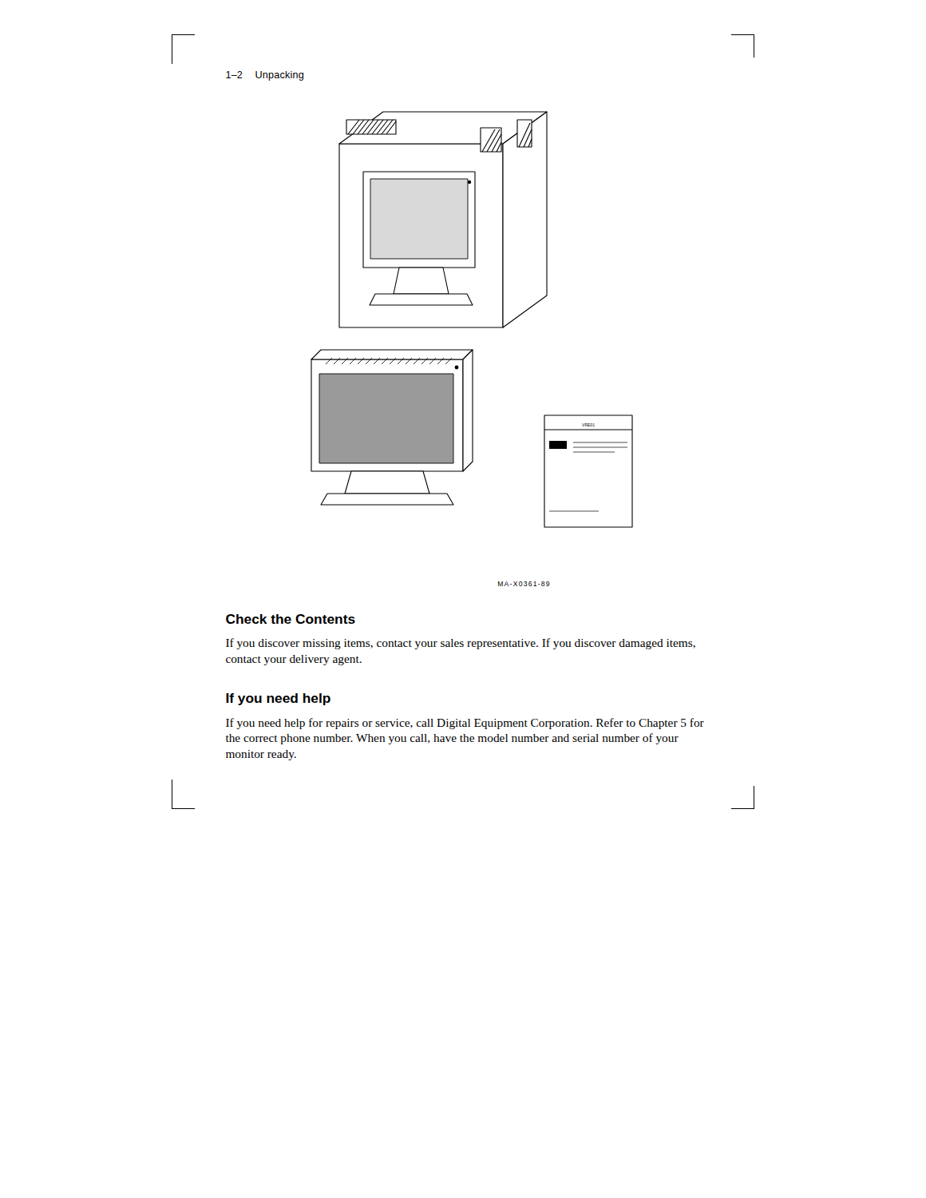1–2 Unpacking
VRE01
MA-X0361-89
Check the Contents
If you discover missing items, contact your sales representative. If you discover damaged items, contact your delivery agent.
If you need help
If you need help for repairs or service, call Digital Equipment Corporation. Refer to Chapter 5 for the correct phone number. When you call, have the model number and serial number of your monitor ready.